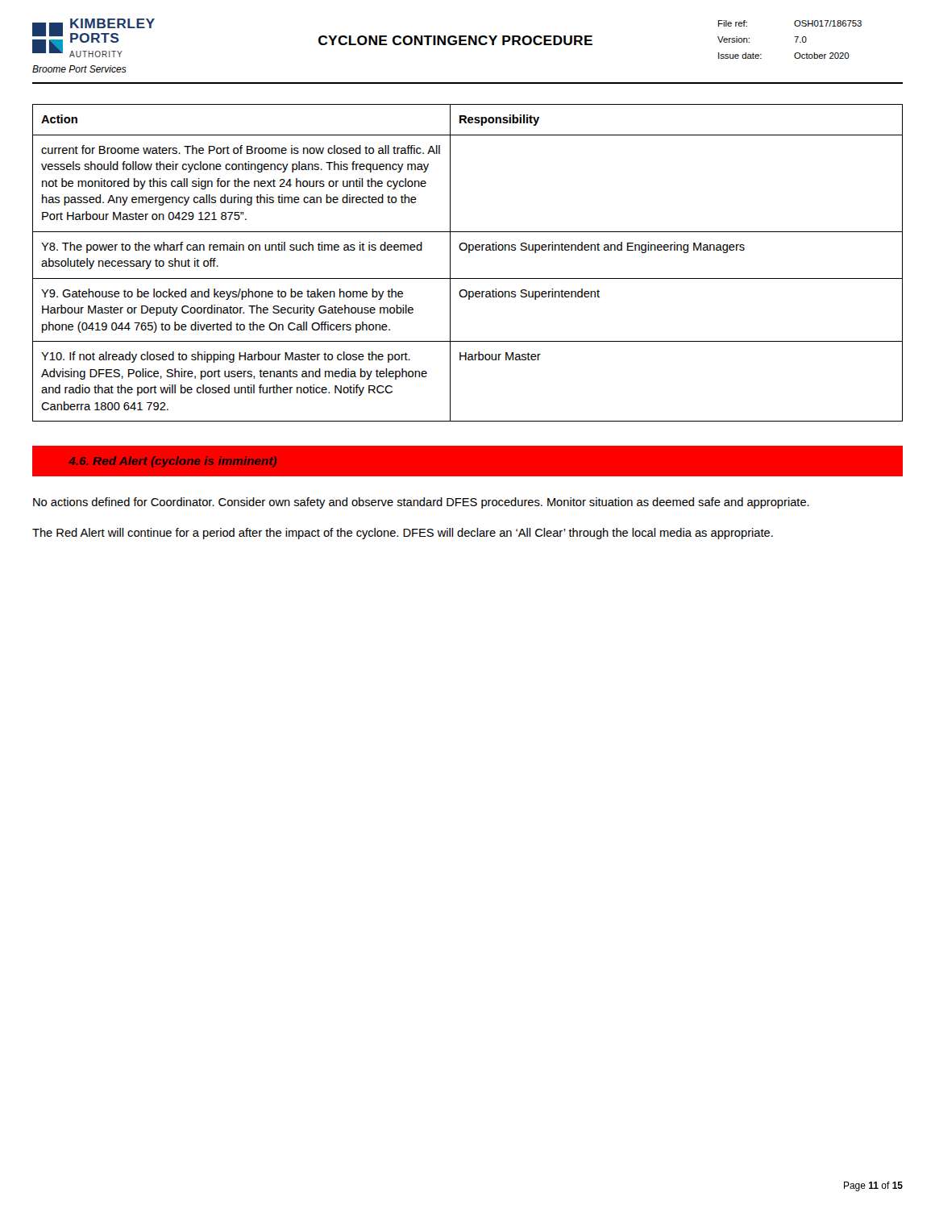KIMBERLEY
PORTS
AUTHORITY
Broome Port Services
CYCLONE CONTINGENCY PROCEDURE
File ref: OSH017/186753
Version: 7.0
Issue date: October 2020
| Action | Responsibility |
| --- | --- |
| current for Broome waters. The Port of Broome is now closed to all traffic. All vessels should follow their cyclone contingency plans. This frequency may not be monitored by this call sign for the next 24 hours or until the cyclone has passed. Any emergency calls during this time can be directed to the Port Harbour Master on 0429 121 875”. | |
| Y8. The power to the wharf can remain on until such time as it is deemed absolutely necessary to shut it off. | Operations Superintendent and Engineering Managers |
| Y9. Gatehouse to be locked and keys/phone to be taken home by the Harbour Master or Deputy Coordinator. The Security Gatehouse mobile phone (0419 044 765) to be diverted to the On Call Officers phone. | Operations Superintendent |
| Y10. If not already closed to shipping Harbour Master to close the port. Advising DFES, Police, Shire, port users, tenants and media by telephone and radio that the port will be closed until further notice. Notify RCC Canberra 1800 641 792. | Harbour Master |
4.6. Red Alert (cyclone is imminent)
No actions defined for Coordinator. Consider own safety and observe standard DFES procedures. Monitor situation as deemed safe and appropriate.
The Red Alert will continue for a period after the impact of the cyclone. DFES will declare an ‘All Clear’ through the local media as appropriate.
Page 11 of 15